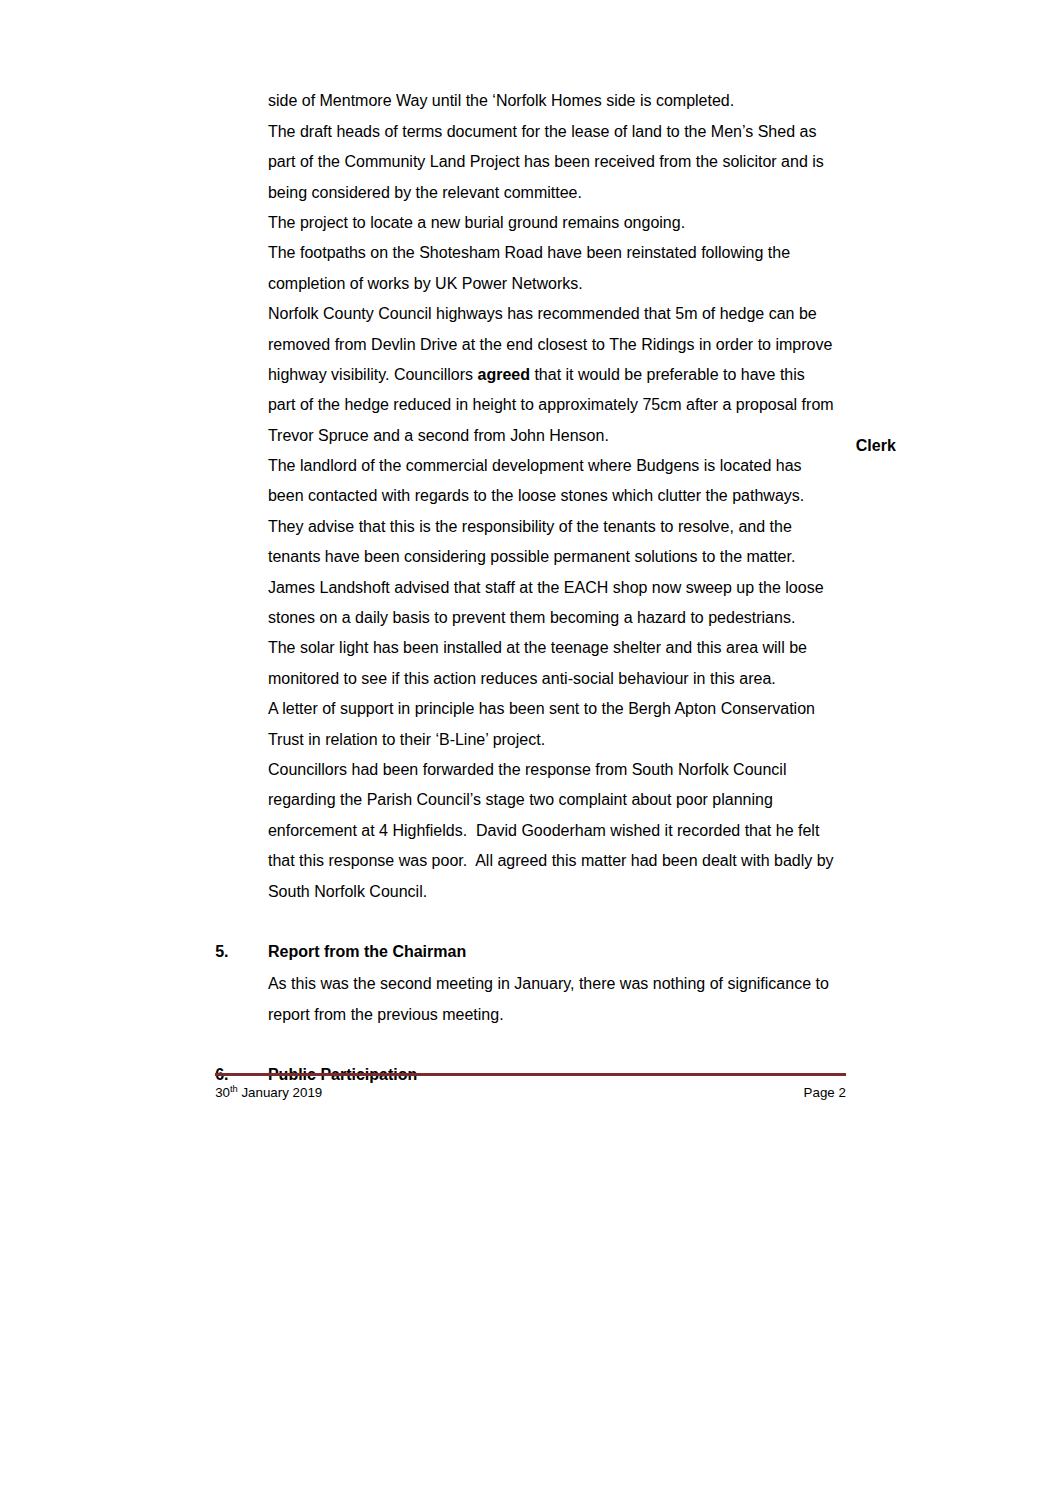side of Mentmore Way until the ‘Norfolk Homes side is completed.
The draft heads of terms document for the lease of land to the Men’s Shed as part of the Community Land Project has been received from the solicitor and is being considered by the relevant committee.
The project to locate a new burial ground remains ongoing.
The footpaths on the Shotesham Road have been reinstated following the completion of works by UK Power Networks.
Norfolk County Council highways has recommended that 5m of hedge can be removed from Devlin Drive at the end closest to The Ridings in order to improve highway visibility. Councillors agreed that it would be preferable to have this part of the hedge reduced in height to approximately 75cm after a proposal from Trevor Spruce and a second from John Henson.
Clerk
The landlord of the commercial development where Budgens is located has been contacted with regards to the loose stones which clutter the pathways. They advise that this is the responsibility of the tenants to resolve, and the tenants have been considering possible permanent solutions to the matter. James Landshoft advised that staff at the EACH shop now sweep up the loose stones on a daily basis to prevent them becoming a hazard to pedestrians.
The solar light has been installed at the teenage shelter and this area will be monitored to see if this action reduces anti-social behaviour in this area.
A letter of support in principle has been sent to the Bergh Apton Conservation Trust in relation to their ‘B-Line’ project.
Councillors had been forwarded the response from South Norfolk Council regarding the Parish Council’s stage two complaint about poor planning enforcement at 4 Highfields. David Gooderham wished it recorded that he felt that this response was poor. All agreed this matter had been dealt with badly by South Norfolk Council.
5.
Report from the Chairman
As this was the second meeting in January, there was nothing of significance to report from the previous meeting.
6.
Public Participation
30th January 2019 Page 2